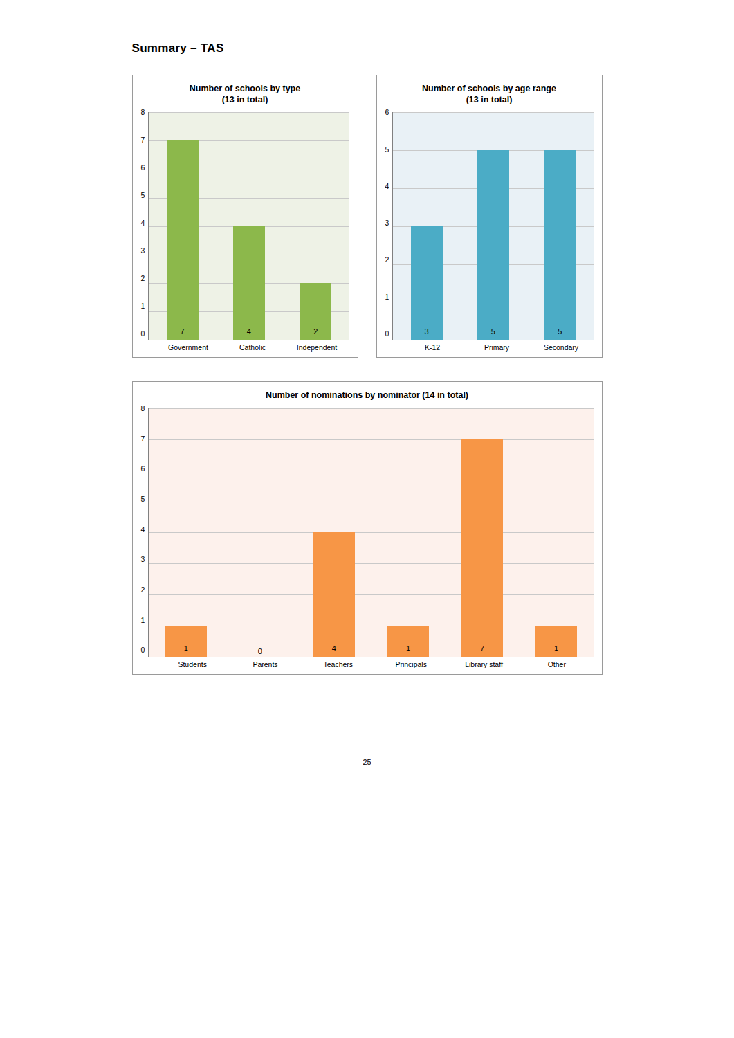Summary – TAS
Number of schools by type
(13 in total)
8 7 6 5 4 3 2 1 0
7
4
2
Government
Catholic
Independent
Number of schools by age range
(13 in total)
6 5 4 3 2 1 0
3
5
5
K-12
Primary
Secondary
Number of nominations by nominator (14 in total)
8 7 6 5 4 3 2 1 0
1
0
4
1
7
1
Students
Parents
Teachers
Principals
Library staff
Other
25